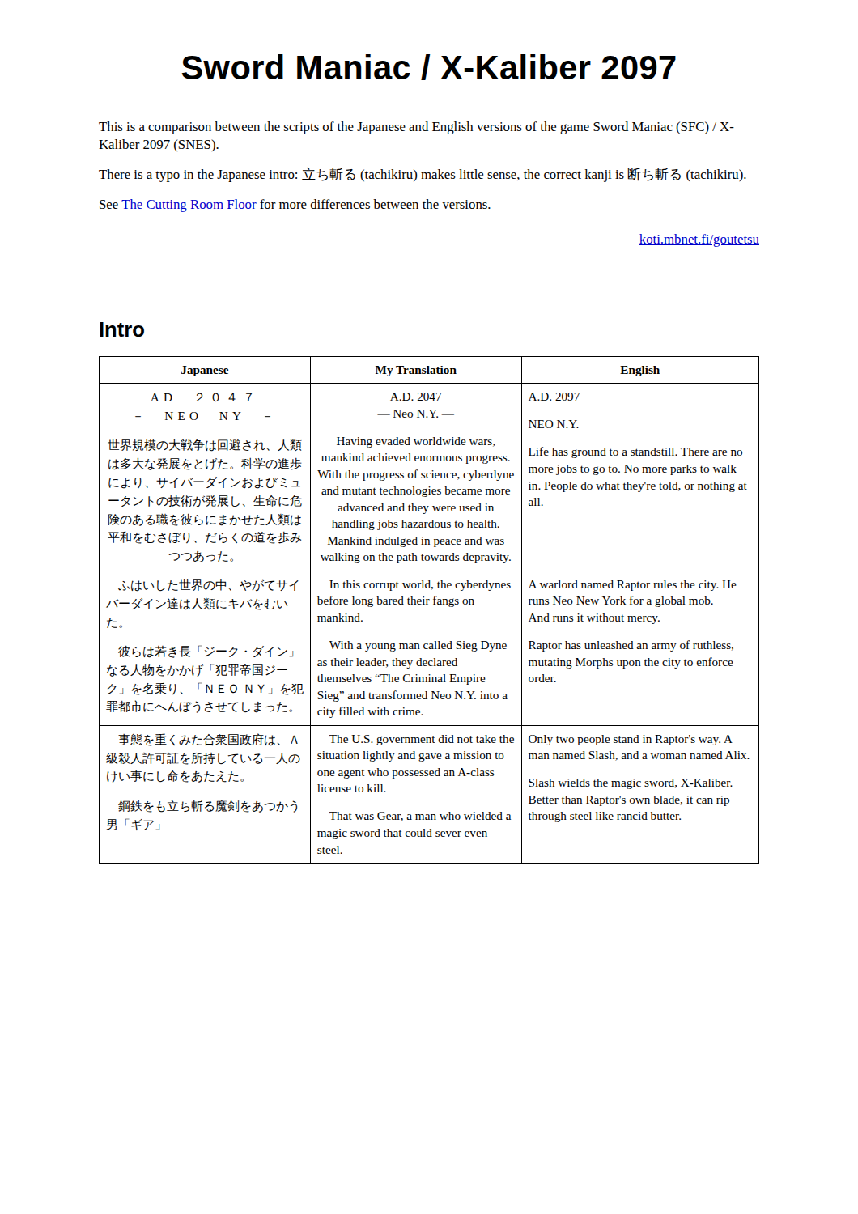Sword Maniac / X-Kaliber 2097
This is a comparison between the scripts of the Japanese and English versions of the game Sword Maniac (SFC) / X-Kaliber 2097 (SNES).
There is a typo in the Japanese intro: 立ち斬る (tachikiru) makes little sense, the correct kanji is 断ち斬る (tachikiru).
See The Cutting Room Floor for more differences between the versions.
koti.mbnet.fi/goutetsu
Intro
| Japanese | My Translation | English |
| --- | --- | --- |
| AD ２０４７ － NEO NY － 世界規模の大戦争は回避され、人類は多大な発展をとげた。科学の進歩により、サイバーダインおよびミュータントの技術が発展し、生命に危険のある職を彼らにまかせた人類は平和をむさぼり、だらくの道を歩みつつあった。 | A.D. 2047 — Neo N.Y. — Having evaded worldwide wars, mankind achieved enormous progress. With the progress of science, cyberdyne and mutant technologies became more advanced and they were used in handling jobs hazardous to health. Mankind indulged in peace and was walking on the path towards depravity. | A.D. 2097 NEO N.Y. Life has ground to a standstill. There are no more jobs to go to. No more parks to walk in. People do what they're told, or nothing at all. |
| ふはいした世界の中、やがてサイバーダイン達は人類にキバをむいた。 彼らは若き長「ジーク・ダイン」なる人物をかかげ「犯罪帝国ジーク」を名乗り、「ＮＥＯ ＮＹ」を犯罪都市にへんぼうさせてしまった。 | In this corrupt world, the cyberdynes before long bared their fangs on mankind. With a young man called Sieg Dyne as their leader, they declared themselves “The Criminal Empire Sieg” and transformed Neo N.Y. into a city filled with crime. | A warlord named Raptor rules the city. He runs Neo New York for a global mob. And runs it without mercy. Raptor has unleashed an army of ruthless, mutating Morphs upon the city to enforce order. |
| 事態を重くみた合衆国政府は、Ａ級殺人許可証を所持している一人のけい事にし命をあたえた。 鋼鉄をも立ち斬る魔剣をあつかう男「ギア」 | The U.S. government did not take the situation lightly and gave a mission to one agent who possessed an A-class license to kill. That was Gear, a man who wielded a magic sword that could sever even steel. | Only two people stand in Raptor's way. A man named Slash, and a woman named Alix. Slash wields the magic sword, X-Kaliber. Better than Raptor's own blade, it can rip through steel like rancid butter. |